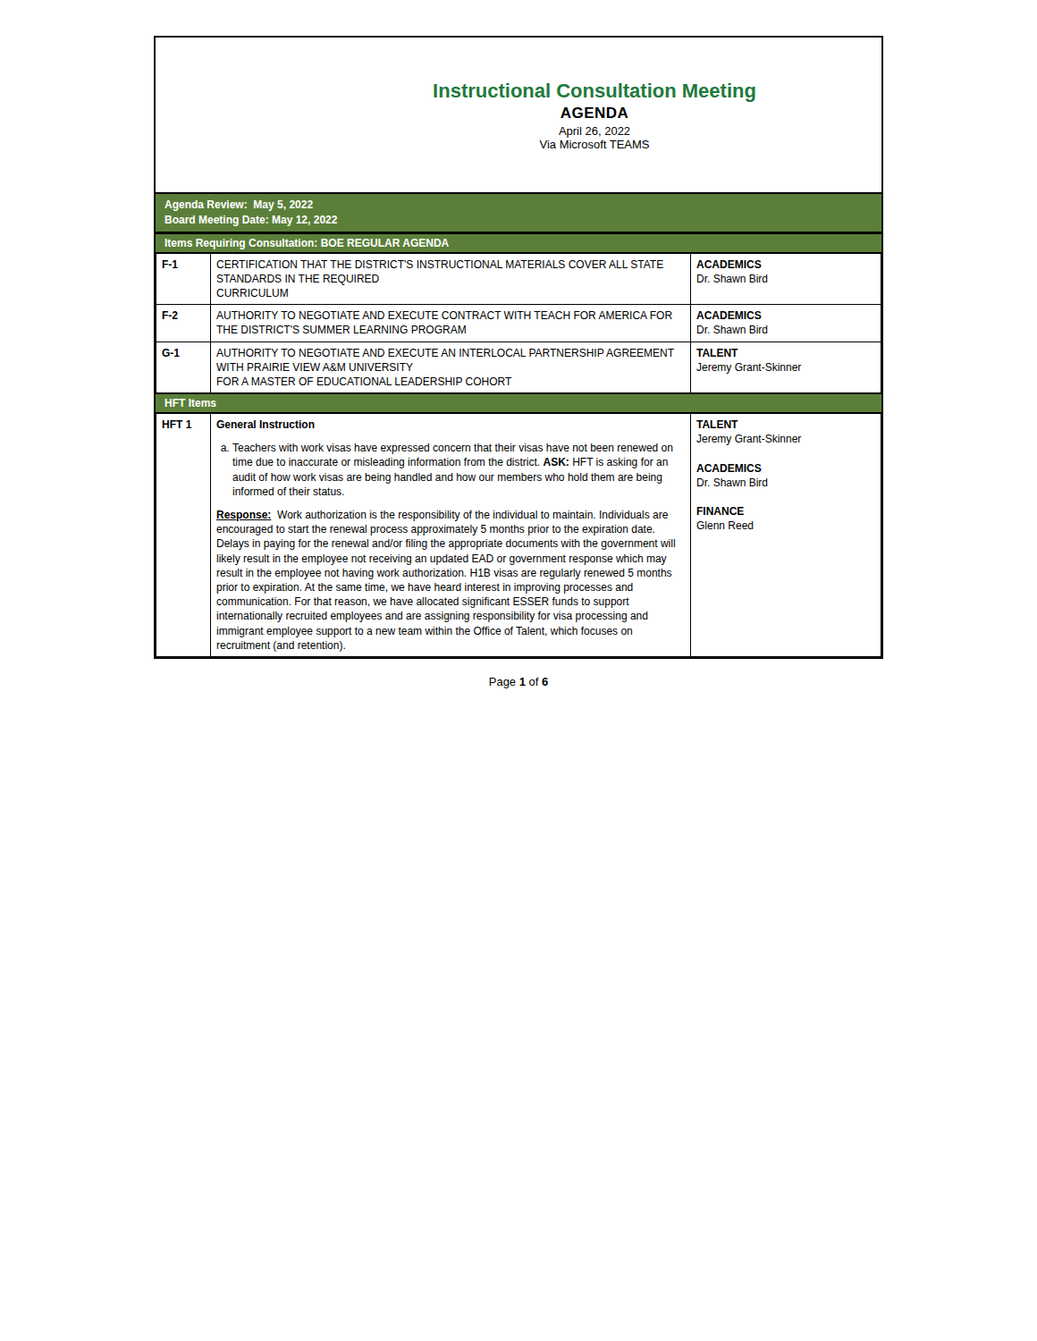Instructional Consultation Meeting
AGENDA
April 26, 2022
Via Microsoft TEAMS
Agenda Review: May 5, 2022
Board Meeting Date: May 12, 2022
Items Requiring Consultation: BOE REGULAR AGENDA
| F-1 | CERTIFICATION THAT THE DISTRICT'S INSTRUCTIONAL MATERIALS COVER ALL STATE STANDARDS IN THE REQUIRED CURRICULUM | ACADEMICS Dr. Shawn Bird |
| F-2 | AUTHORITY TO NEGOTIATE AND EXECUTE CONTRACT WITH TEACH FOR AMERICA FOR THE DISTRICT'S SUMMER LEARNING PROGRAM | ACADEMICS Dr. Shawn Bird |
| G-1 | AUTHORITY TO NEGOTIATE AND EXECUTE AN INTERLOCAL PARTNERSHIP AGREEMENT WITH PRAIRIE VIEW A&M UNIVERSITY FOR A MASTER OF EDUCATIONAL LEADERSHIP COHORT | TALENT Jeremy Grant-Skinner |
HFT Items
| HFT 1 | General Instruction Teachers with work visas have expressed concern that their visas have not been renewed on time due to inaccurate or misleading information from the district. ASK: HFT is asking for an audit of how work visas are being handled and how our members who hold them are being informed of their status. Response: Work authorization is the responsibility of the individual to maintain. Individuals are encouraged to start the renewal process approximately 5 months prior to the expiration date. Delays in paying for the renewal and/or filing the appropriate documents with the government will likely result in the employee not receiving an updated EAD or government response which may result in the employee not having work authorization. H1B visas are regularly renewed 5 months prior to expiration. At the same time, we have heard interest in improving processes and communication. For that reason, we have allocated significant ESSER funds to support internationally recruited employees and are assigning responsibility for visa processing and immigrant employee support to a new team within the Office of Talent, which focuses on recruitment (and retention). | TALENT Jeremy Grant-Skinner ACADEMICS Dr. Shawn Bird FINANCE Glenn Reed |
Page 1 of 6